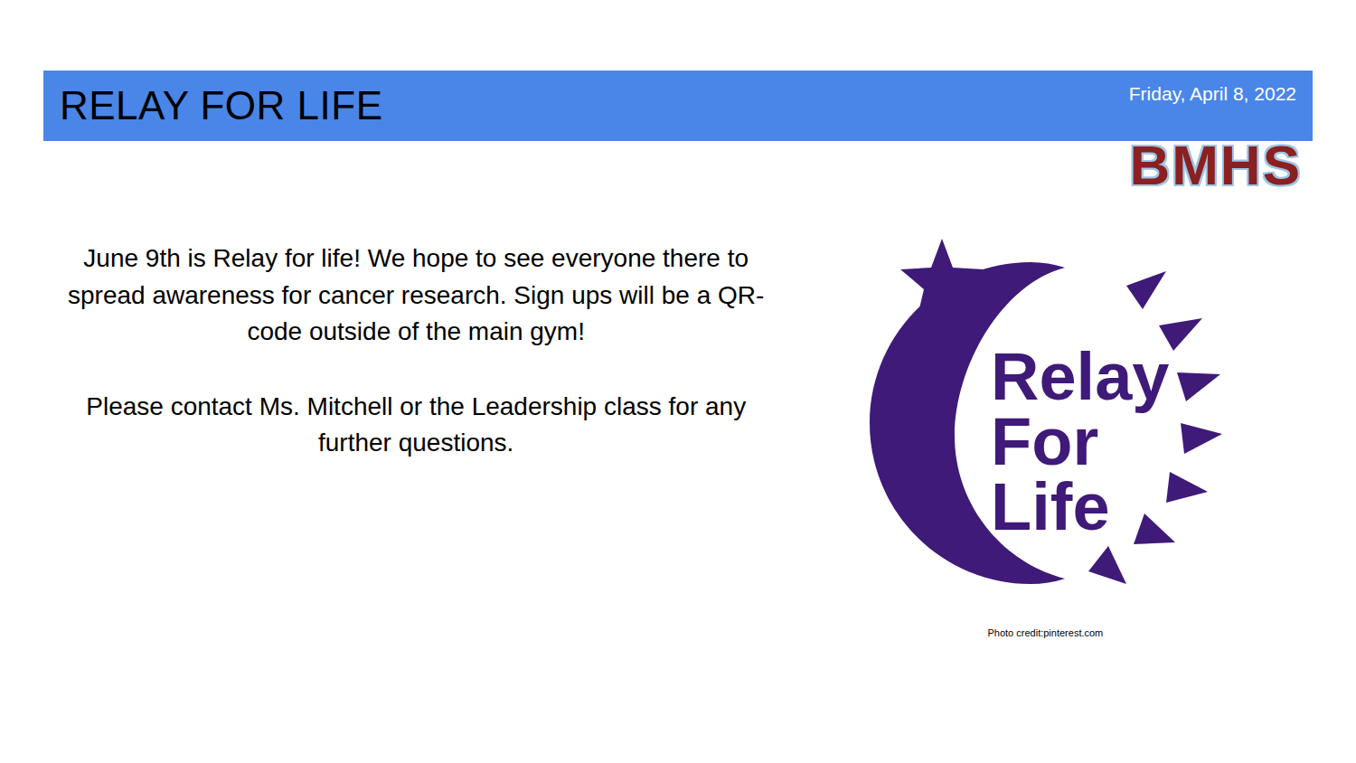RELAY FOR LIFE
Friday, April 8, 2022
BMHS
June 9th is Relay for life! We hope to see everyone there to spread awareness for cancer research. Sign ups will be a QR- code outside of the main gym!
Please contact Ms. Mitchell or the Leadership class for any further questions.
Relay For Life logo Relay For Life
Photo credit:pinterest.com